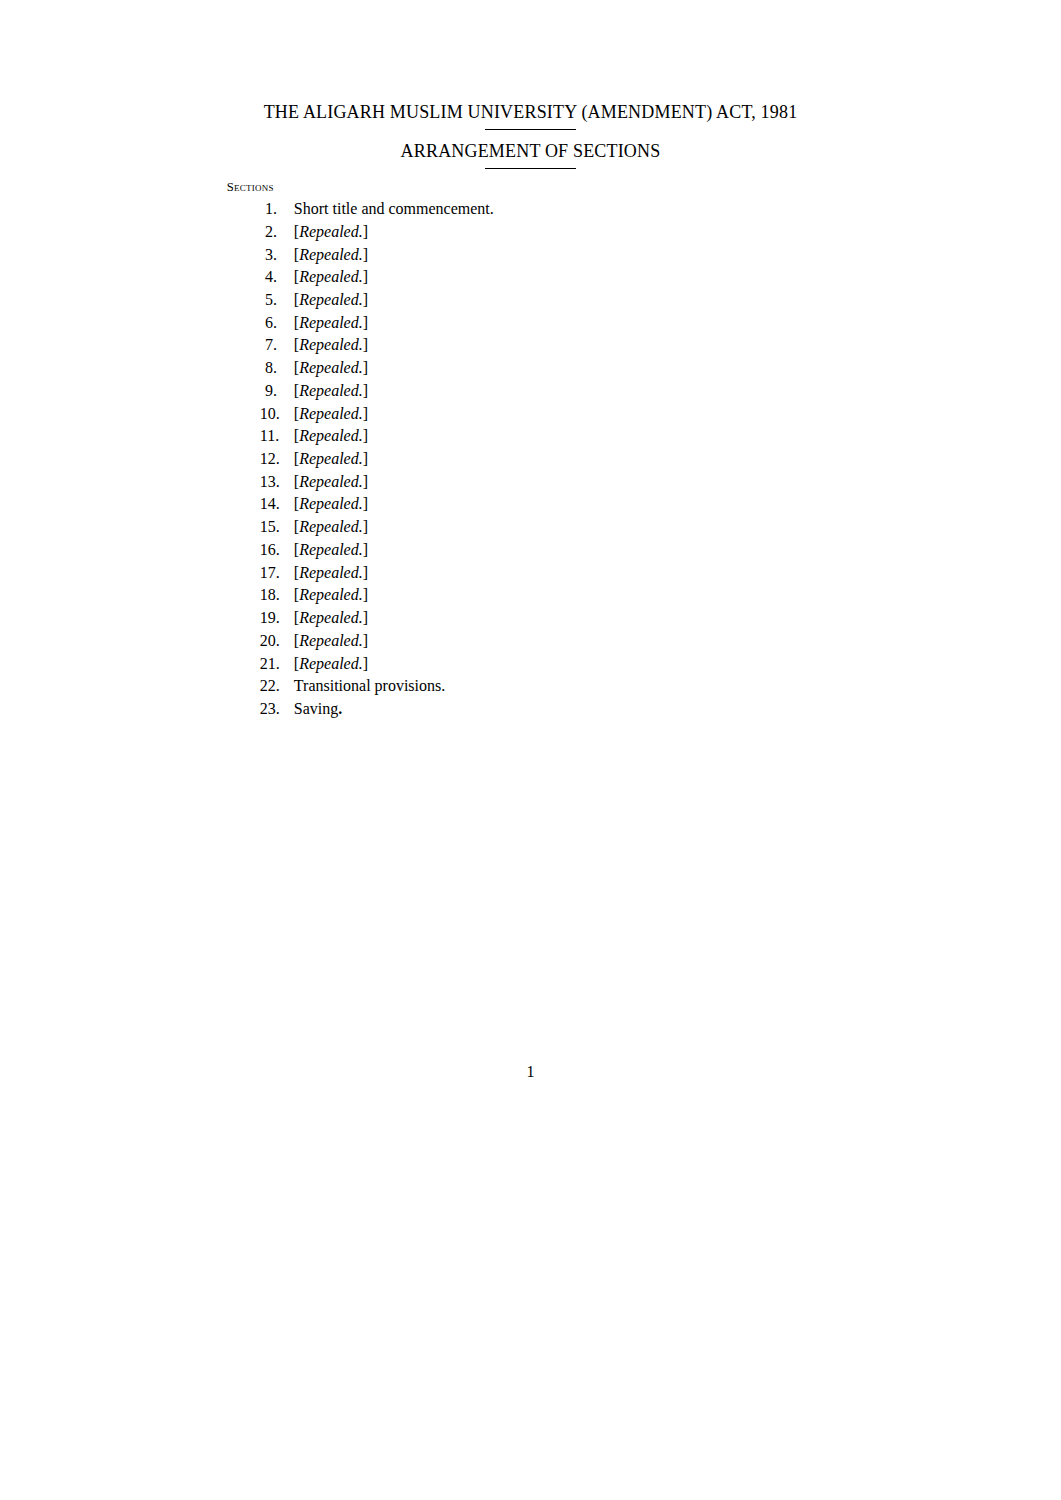THE ALIGARH MUSLIM UNIVERSITY (AMENDMENT) ACT, 1981
ARRANGEMENT OF SECTIONS
Sections
1. Short title and commencement.
2.[Repealed.]
3.[Repealed.]
4.[Repealed.]
5.[Repealed.]
6.[Repealed.]
7.[Repealed.]
8.[Repealed.]
9.[Repealed.]
10.[Repealed.]
11.[Repealed.]
12.[Repealed.]
13.[Repealed.]
14.[Repealed.]
15.[Repealed.]
16.[Repealed.]
17.[Repealed.]
18.[Repealed.]
19.[Repealed.]
20.[Repealed.]
21.[Repealed.]
22. Transitional provisions.
23. Saving.
1